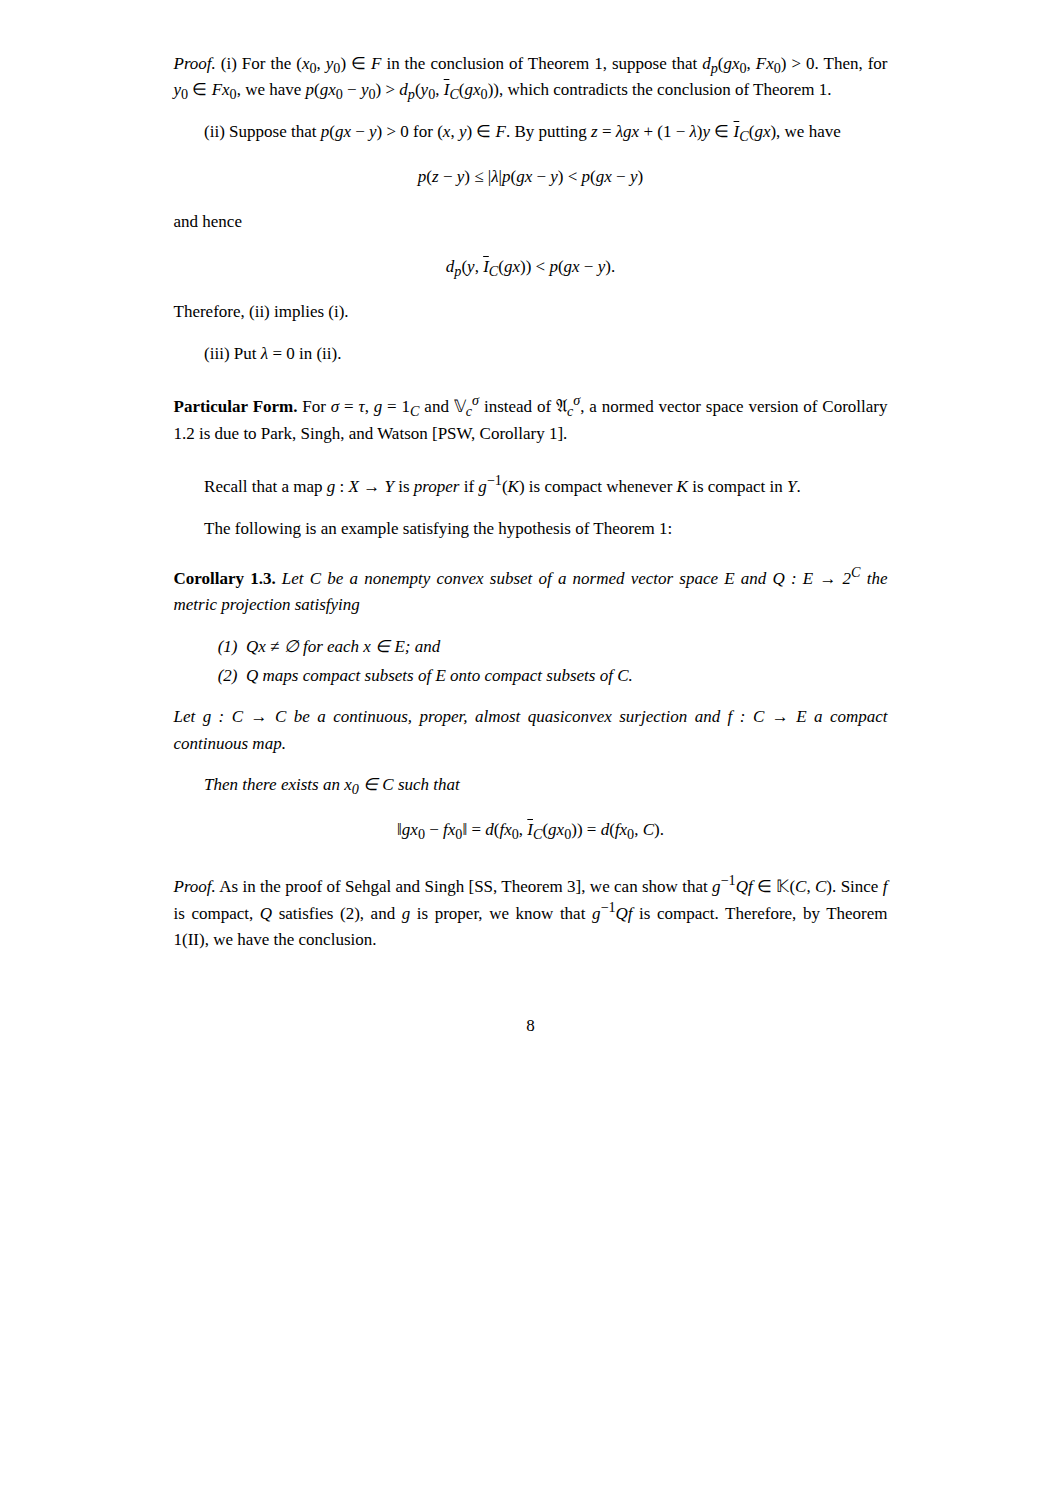Proof. (i) For the (x0, y0) ∈ F in the conclusion of Theorem 1, suppose that dp(gx0, Fx0) > 0. Then, for y0 ∈ Fx0, we have p(gx0 − y0) > dp(y0, IC(gx0)), which contradicts the conclusion of Theorem 1.
(ii) Suppose that p(gx − y) > 0 for (x, y) ∈ F. By putting z = λgx + (1 − λ)y ∈ IC(gx), we have
p(z − y) ≤ |λ|p(gx − y) < p(gx − y)
and hence
dp(y, IC(gx)) < p(gx − y).
Therefore, (ii) implies (i).
(iii) Put λ = 0 in (ii).
Particular Form. For σ = τ, g = 1C and 𝕍cσ instead of 𝔄cσ, a normed vector space version of Corollary 1.2 is due to Park, Singh, and Watson [PSW, Corollary 1].
Recall that a map g : X → Y is proper if g−1(K) is compact whenever K is compact in Y.
The following is an example satisfying the hypothesis of Theorem 1:
Corollary 1.3. Let C be a nonempty convex subset of a normed vector space E and Q : E → 2C the metric projection satisfying
(1) Qx ≠ ∅ for each x ∈ E; and
(2) Q maps compact subsets of E onto compact subsets of C.
Let g : C → C be a continuous, proper, almost quasiconvex surjection and f : C → E a compact continuous map.
Then there exists an x0 ∈ C such that
‖gx0 − fx0‖ = d(fx0, IC(gx0)) = d(fx0, C).
Proof. As in the proof of Sehgal and Singh [SS, Theorem 3], we can show that g−1Qf ∈ 𝕂(C, C). Since f is compact, Q satisfies (2), and g is proper, we know that g−1Qf is compact. Therefore, by Theorem 1(II), we have the conclusion.
8